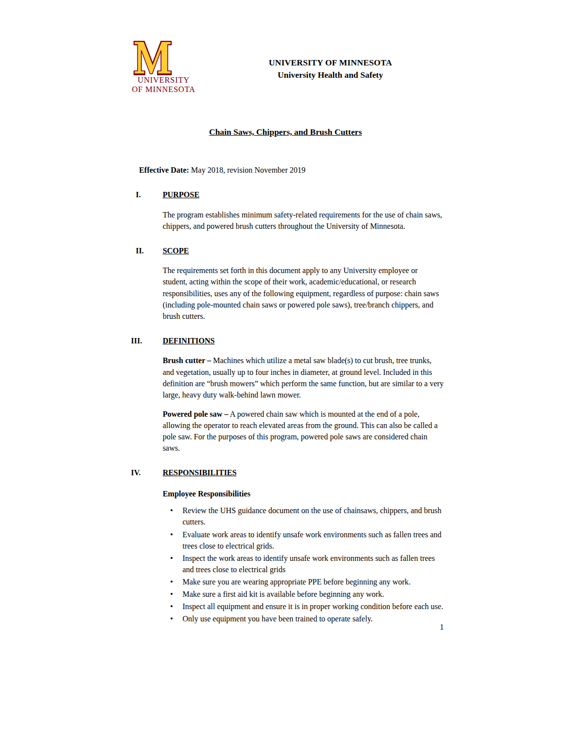UNIVERSITY OF MINNESOTA
UNIVERSITY OF MINNESOTA
University Health and Safety
Chain Saws, Chippers, and Brush Cutters
Effective Date: May 2018, revision November 2019
I. PURPOSE
The program establishes minimum safety-related requirements for the use of chain saws, chippers, and powered brush cutters throughout the University of Minnesota.
II. SCOPE
The requirements set forth in this document apply to any University employee or student, acting within the scope of their work, academic/educational, or research responsibilities, uses any of the following equipment, regardless of purpose: chain saws (including pole-mounted chain saws or powered pole saws), tree/branch chippers, and brush cutters.
III. DEFINITIONS
Brush cutter – Machines which utilize a metal saw blade(s) to cut brush, tree trunks, and vegetation, usually up to four inches in diameter, at ground level. Included in this definition are “brush mowers” which perform the same function, but are similar to a very large, heavy duty walk-behind lawn mower.
Powered pole saw – A powered chain saw which is mounted at the end of a pole, allowing the operator to reach elevated areas from the ground. This can also be called a pole saw. For the purposes of this program, powered pole saws are considered chain saws.
IV. RESPONSIBILITIES
Employee Responsibilities
Review the UHS guidance document on the use of chainsaws, chippers, and brush cutters.
Evaluate work areas to identify unsafe work environments such as fallen trees and trees close to electrical grids.
Inspect the work areas to identify unsafe work environments such as fallen trees and trees close to electrical grids
Make sure you are wearing appropriate PPE before beginning any work.
Make sure a first aid kit is available before beginning any work.
Inspect all equipment and ensure it is in proper working condition before each use.
Only use equipment you have been trained to operate safely.
1